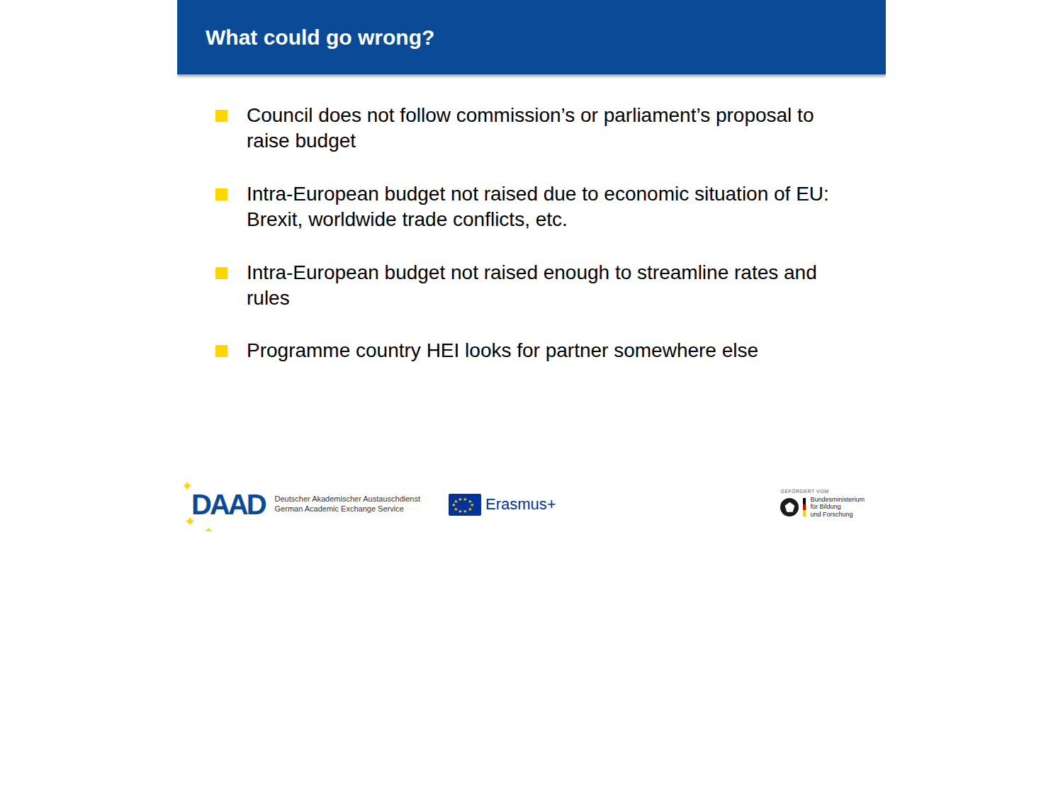What could go wrong?
Council does not follow commission’s or parliament’s proposal to raise budget
Intra-European budget not raised due to economic situation of EU: Brexit, worldwide trade conflicts, etc.
Intra-European budget not raised enough to streamline rates and rules
Programme country HEI looks for partner somewhere else
✦ ✦ ✦
DAAD
Deutscher Akademischer Austauschdienst
German Academic Exchange Service
★ ★ ★ ★ ★ ★ ★ ★ ★ ★
Erasmus+
GEFÖRDERT VOM
Bundesministerium
für Bildung
und Forschung